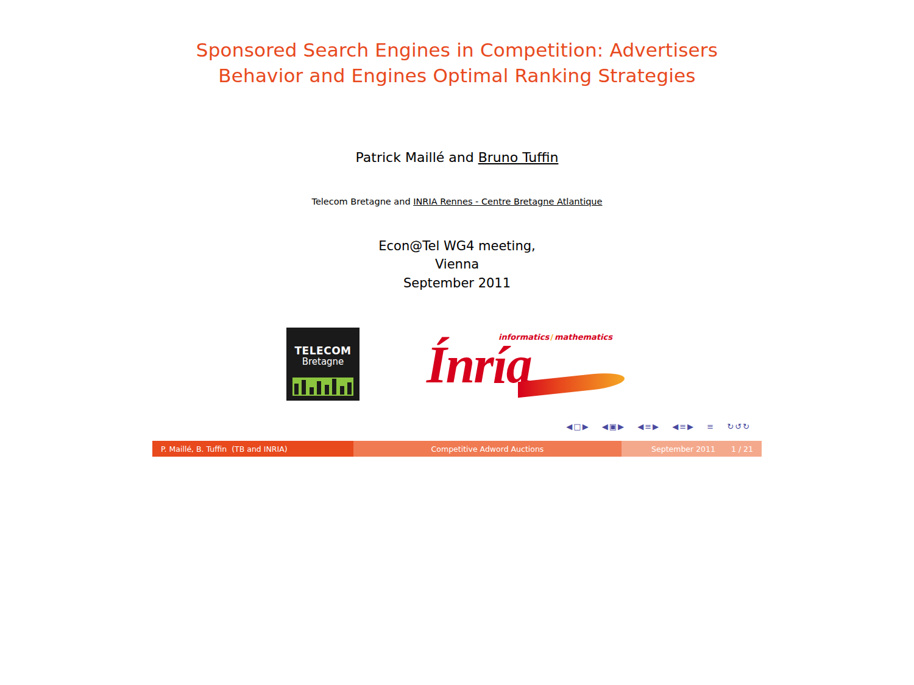Sponsored Search Engines in Competition: Advertisers
Behavior and Engines Optimal Ranking Strategies
Patrick Maillé and Bruno Tuffin
Telecom Bretagne and INRIA Rennes - Centre Bretagne Atlantique
Econ@Tel WG4 meeting,
Vienna
September 2011
TELECOM
Bretagne
informatics/mathematics
Ínría
◀□▶ ◀▣▶ ◀≡▶ ◀≡▶ ≡ ↻↺↻
P. Maillé, B. Tuffin (TB and INRIA)
Competitive Adword Auctions
September 20111 / 21